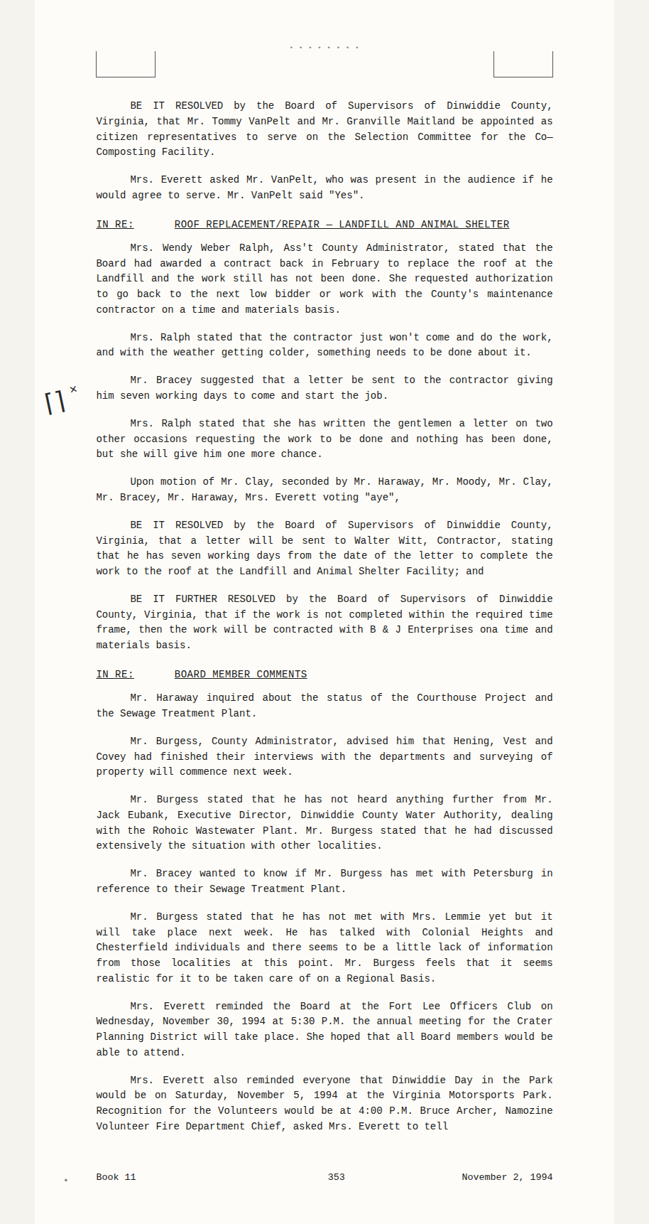• • • • • • • •
BE IT RESOLVED by the Board of Supervisors of Dinwiddie County, Virginia, that Mr. Tommy VanPelt and Mr. Granville Maitland be appointed as citizen representatives to serve on the Selection Committee for the Co—Composting Facility.
Mrs. Everett asked Mr. VanPelt, who was present in the audience if he would agree to serve. Mr. VanPelt said "Yes".
IN RE: ROOF REPLACEMENT/REPAIR — LANDFILL AND ANIMAL SHELTER
Mrs. Wendy Weber Ralph, Ass't County Administrator, stated that the Board had awarded a contract back in February to replace the roof at the Landfill and the work still has not been done. She requested authorization to go back to the next low bidder or work with the County's maintenance contractor on a time and materials basis.
Mrs. Ralph stated that the contractor just won't come and do the work, and with the weather getting colder, something needs to be done about it.
Mr. Bracey suggested that a letter be sent to the contractor giving him seven working days to come and start the job.
Mrs. Ralph stated that she has written the gentlemen a letter on two other occasions requesting the work to be done and nothing has been done, but she will give him one more chance.
Upon motion of Mr. Clay, seconded by Mr. Haraway, Mr. Moody, Mr. Clay, Mr. Bracey, Mr. Haraway, Mrs. Everett voting "aye",
BE IT RESOLVED by the Board of Supervisors of Dinwiddie County, Virginia, that a letter will be sent to Walter Witt, Contractor, stating that he has seven working days from the date of the letter to complete the work to the roof at the Landfill and Animal Shelter Facility; and
BE IT FURTHER RESOLVED by the Board of Supervisors of Dinwiddie County, Virginia, that if the work is not completed within the required time frame, then the work will be contracted with B & J Enterprises ona time and materials basis.
IN RE: BOARD MEMBER COMMENTS
Mr. Haraway inquired about the status of the Courthouse Project and the Sewage Treatment Plant.
Mr. Burgess, County Administrator, advised him that Hening, Vest and Covey had finished their interviews with the departments and surveying of property will commence next week.
Mr. Burgess stated that he has not heard anything further from Mr. Jack Eubank, Executive Director, Dinwiddie County Water Authority, dealing with the Rohoic Wastewater Plant. Mr. Burgess stated that he had discussed extensively the situation with other localities.
Mr. Bracey wanted to know if Mr. Burgess has met with Petersburg in reference to their Sewage Treatment Plant.
Mr. Burgess stated that he has not met with Mrs. Lemmie yet but it will take place next week. He has talked with Colonial Heights and Chesterfield individuals and there seems to be a little lack of information from those localities at this point. Mr. Burgess feels that it seems realistic for it to be taken care of on a Regional Basis.
Mrs. Everett reminded the Board at the Fort Lee Officers Club on Wednesday, November 30, 1994 at 5:30 P.M. the annual meeting for the Crater Planning District will take place. She hoped that all Board members would be able to attend.
Mrs. Everett also reminded everyone that Dinwiddie Day in the Park would be on Saturday, November 5, 1994 at the Virginia Motorsports Park. Recognition for the Volunteers would be at 4:00 P.M. Bruce Archer, Namozine Volunteer Fire Department Chief, asked Mrs. Everett to tell
✕ ⌈⌉
Book 11
353
November 2, 1994
•